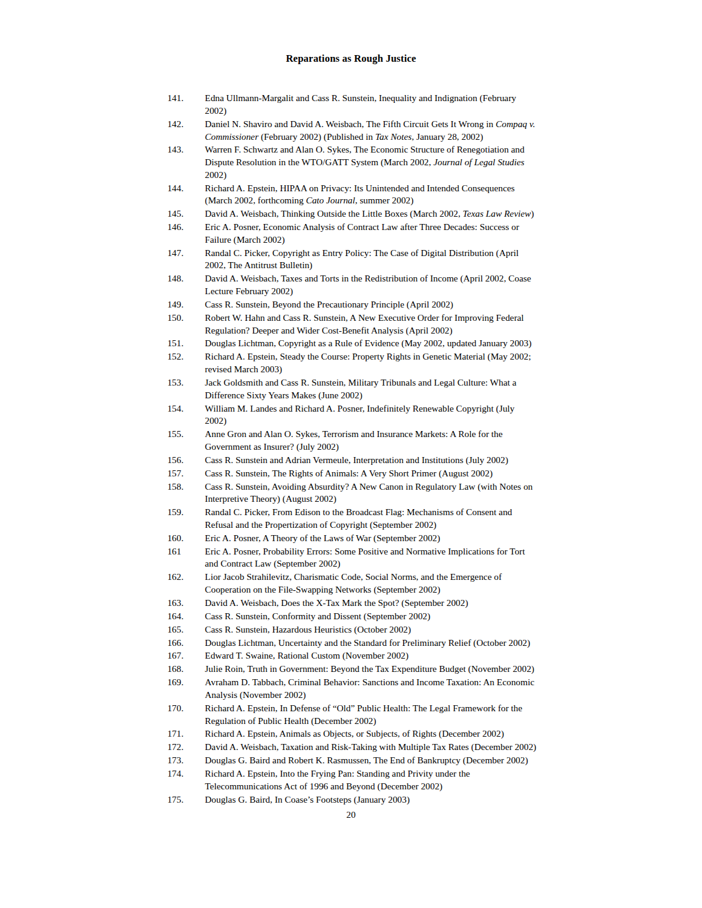Reparations as Rough Justice
141. Edna Ullmann-Margalit and Cass R. Sunstein, Inequality and Indignation (February 2002)
142. Daniel N. Shaviro and David A. Weisbach, The Fifth Circuit Gets It Wrong in Compaq v. Commissioner (February 2002) (Published in Tax Notes, January 28, 2002)
143. Warren F. Schwartz and Alan O. Sykes, The Economic Structure of Renegotiation and Dispute Resolution in the WTO/GATT System (March 2002, Journal of Legal Studies 2002)
144. Richard A. Epstein, HIPAA on Privacy: Its Unintended and Intended Consequences (March 2002, forthcoming Cato Journal, summer 2002)
145. David A. Weisbach, Thinking Outside the Little Boxes (March 2002, Texas Law Review)
146. Eric A. Posner, Economic Analysis of Contract Law after Three Decades: Success or Failure (March 2002)
147. Randal C. Picker, Copyright as Entry Policy: The Case of Digital Distribution (April 2002, The Antitrust Bulletin)
148. David A. Weisbach, Taxes and Torts in the Redistribution of Income (April 2002, Coase Lecture February 2002)
149. Cass R. Sunstein, Beyond the Precautionary Principle (April 2002)
150. Robert W. Hahn and Cass R. Sunstein, A New Executive Order for Improving Federal Regulation? Deeper and Wider Cost-Benefit Analysis (April 2002)
151. Douglas Lichtman, Copyright as a Rule of Evidence (May 2002, updated January 2003)
152. Richard A. Epstein, Steady the Course: Property Rights in Genetic Material (May 2002; revised March 2003)
153. Jack Goldsmith and Cass R. Sunstein, Military Tribunals and Legal Culture: What a Difference Sixty Years Makes (June 2002)
154. William M. Landes and Richard A. Posner, Indefinitely Renewable Copyright (July 2002)
155. Anne Gron and Alan O. Sykes, Terrorism and Insurance Markets: A Role for the Government as Insurer? (July 2002)
156. Cass R. Sunstein and Adrian Vermeule, Interpretation and Institutions (July 2002)
157. Cass R. Sunstein, The Rights of Animals: A Very Short Primer (August 2002)
158. Cass R. Sunstein, Avoiding Absurdity? A New Canon in Regulatory Law (with Notes on Interpretive Theory) (August 2002)
159. Randal C. Picker, From Edison to the Broadcast Flag: Mechanisms of Consent and Refusal and the Propertization of Copyright (September 2002)
160. Eric A. Posner, A Theory of the Laws of War (September 2002)
161 Eric A. Posner, Probability Errors: Some Positive and Normative Implications for Tort and Contract Law (September 2002)
162. Lior Jacob Strahilevitz, Charismatic Code, Social Norms, and the Emergence of Cooperation on the File-Swapping Networks (September 2002)
163. David A. Weisbach, Does the X-Tax Mark the Spot? (September 2002)
164. Cass R. Sunstein, Conformity and Dissent (September 2002)
165. Cass R. Sunstein, Hazardous Heuristics (October 2002)
166. Douglas Lichtman, Uncertainty and the Standard for Preliminary Relief (October 2002)
167. Edward T. Swaine, Rational Custom (November 2002)
168. Julie Roin, Truth in Government: Beyond the Tax Expenditure Budget (November 2002)
169. Avraham D. Tabbach, Criminal Behavior: Sanctions and Income Taxation: An Economic Analysis (November 2002)
170. Richard A. Epstein, In Defense of “Old” Public Health: The Legal Framework for the Regulation of Public Health (December 2002)
171. Richard A. Epstein, Animals as Objects, or Subjects, of Rights (December 2002)
172. David A. Weisbach, Taxation and Risk-Taking with Multiple Tax Rates (December 2002)
173. Douglas G. Baird and Robert K. Rasmussen, The End of Bankruptcy (December 2002)
174. Richard A. Epstein, Into the Frying Pan: Standing and Privity under the Telecommunications Act of 1996 and Beyond (December 2002)
175. Douglas G. Baird, In Coase’s Footsteps (January 2003)
20